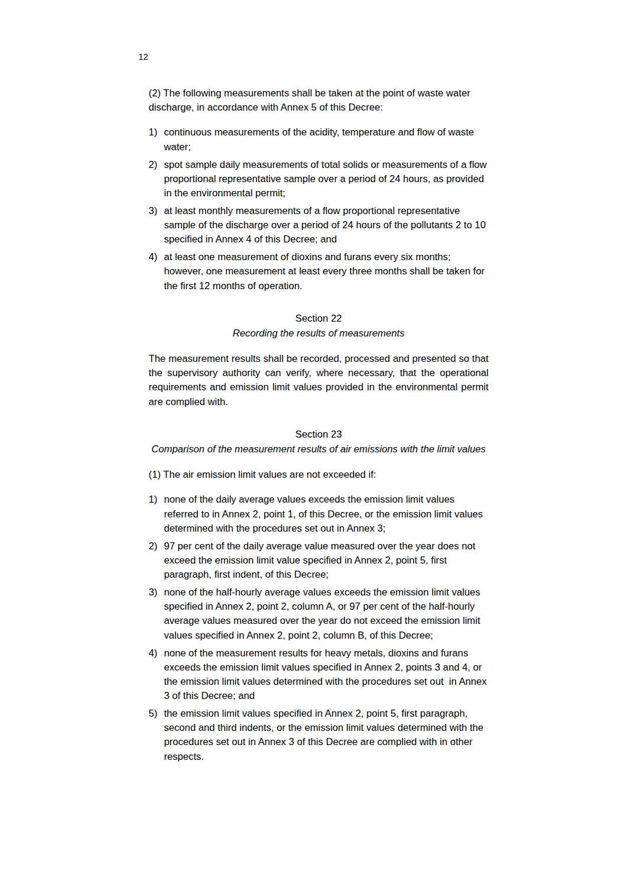12
(2) The following measurements shall be taken at the point of waste water discharge, in accordance with Annex 5 of this Decree:
1) continuous measurements of the acidity, temperature and flow of waste water;
2) spot sample daily measurements of total solids or measurements of a flow proportional representative sample over a period of 24 hours, as provided in the environmental permit;
3) at least monthly measurements of a flow proportional representative sample of the discharge over a period of 24 hours of the pollutants 2 to 10 specified in Annex 4 of this Decree; and
4) at least one measurement of dioxins and furans every six months; however, one measurement at least every three months shall be taken for the first 12 months of operation.
Section 22
Recording the results of measurements
The measurement results shall be recorded, processed and presented so that the supervisory authority can verify, where necessary, that the operational requirements and emission limit values provided in the environmental permit are complied with.
Section 23
Comparison of the measurement results of air emissions with the limit values
(1) The air emission limit values are not exceeded if:
1) none of the daily average values exceeds the emission limit values referred to in Annex 2, point 1, of this Decree, or the emission limit values determined with the procedures set out in Annex 3;
2) 97 per cent of the daily average value measured over the year does not exceed the emission limit value specified in Annex 2, point 5, first paragraph, first indent, of this Decree;
3) none of the half-hourly average values exceeds the emission limit values specified in Annex 2, point 2, column A, or 97 per cent of the half-hourly average values measured over the year do not exceed the emission limit values specified in Annex 2, point 2, column B, of this Decree;
4) none of the measurement results for heavy metals, dioxins and furans exceeds the emission limit values specified in Annex 2, points 3 and 4, or the emission limit values determined with the procedures set out in Annex 3 of this Decree; and
5) the emission limit values specified in Annex 2, point 5, first paragraph, second and third indents, or the emission limit values determined with the procedures set out in Annex 3 of this Decree are complied with in other respects.